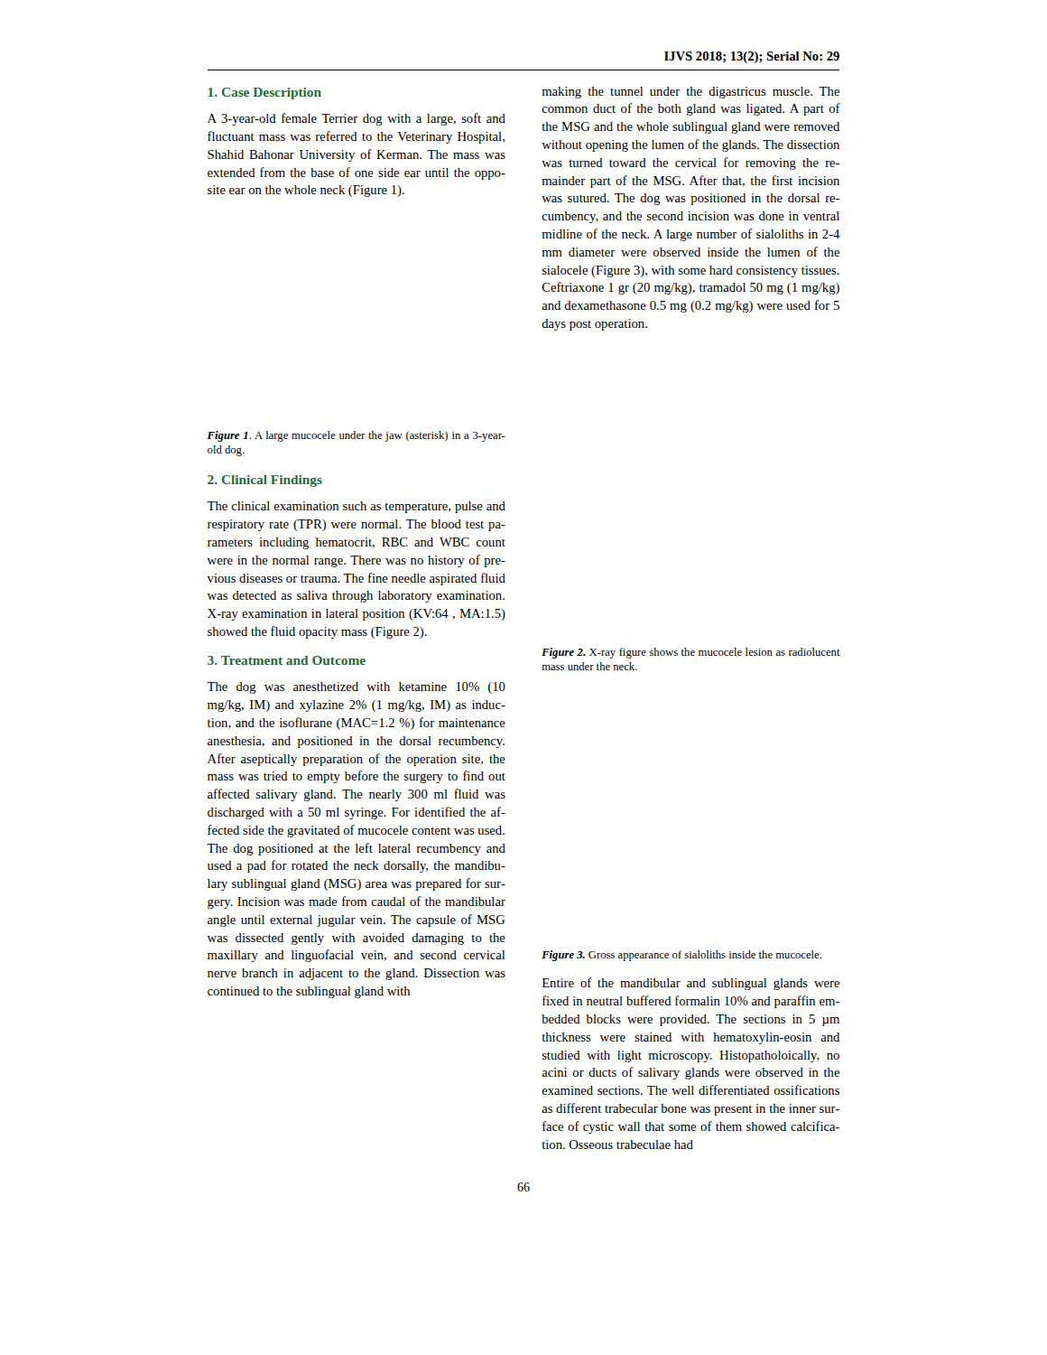IJVS 2018; 13(2); Serial No: 29
1. Case Description
A 3-year-old female Terrier dog with a large, soft and fluctuant mass was referred to the Veterinary Hospital, Shahid Bahonar University of Kerman. The mass was extended from the base of one side ear until the opposite ear on the whole neck (Figure 1).
Figure 1. A large mucocele under the jaw (asterisk) in a 3-year-old dog.
2. Clinical Findings
The clinical examination such as temperature, pulse and respiratory rate (TPR) were normal. The blood test parameters including hematocrit, RBC and WBC count were in the normal range. There was no history of previous diseases or trauma. The fine needle aspirated fluid was detected as saliva through laboratory examination. X-ray examination in lateral position (KV:64 , MA:1.5) showed the fluid opacity mass (Figure 2).
3. Treatment and Outcome
The dog was anesthetized with ketamine 10% (10 mg/kg, IM) and xylazine 2% (1 mg/kg, IM) as induction, and the isoflurane (MAC=1.2 %) for maintenance anesthesia, and positioned in the dorsal recumbency. After aseptically preparation of the operation site, the mass was tried to empty before the surgery to find out affected salivary gland. The nearly 300 ml fluid was discharged with a 50 ml syringe. For identified the affected side the gravitated of mucocele content was used. The dog positioned at the left lateral recumbency and used a pad for rotated the neck dorsally, the mandibulary sublingual gland (MSG) area was prepared for surgery. Incision was made from caudal of the mandibular angle until external jugular vein. The capsule of MSG was dissected gently with avoided damaging to the maxillary and linguofacial vein, and second cervical nerve branch in adjacent to the gland. Dissection was continued to the sublingual gland with
making the tunnel under the digastricus muscle. The common duct of the both gland was ligated. A part of the MSG and the whole sublingual gland were removed without opening the lumen of the glands. The dissection was turned toward the cervical for removing the remainder part of the MSG. After that, the first incision was sutured. The dog was positioned in the dorsal recumbency, and the second incision was done in ventral midline of the neck. A large number of sialoliths in 2-4 mm diameter were observed inside the lumen of the sialocele (Figure 3), with some hard consistency tissues. Ceftriaxone 1 gr (20 mg/kg), tramadol 50 mg (1 mg/kg) and dexamethasone 0.5 mg (0.2 mg/kg) were used for 5 days post operation.
Figure 2. X-ray figure shows the mucocele lesion as radiolucent mass under the neck.
Figure 3. Gross appearance of sialoliths inside the mucocele.
Entire of the mandibular and sublingual glands were fixed in neutral buffered formalin 10% and paraffin embedded blocks were provided. The sections in 5 µm thickness were stained with hematoxylin-eosin and studied with light microscopy. Histopatholoically, no acini or ducts of salivary glands were observed in the examined sections. The well differentiated ossifications as different trabecular bone was present in the inner surface of cystic wall that some of them showed calcification. Osseous trabeculae had
66